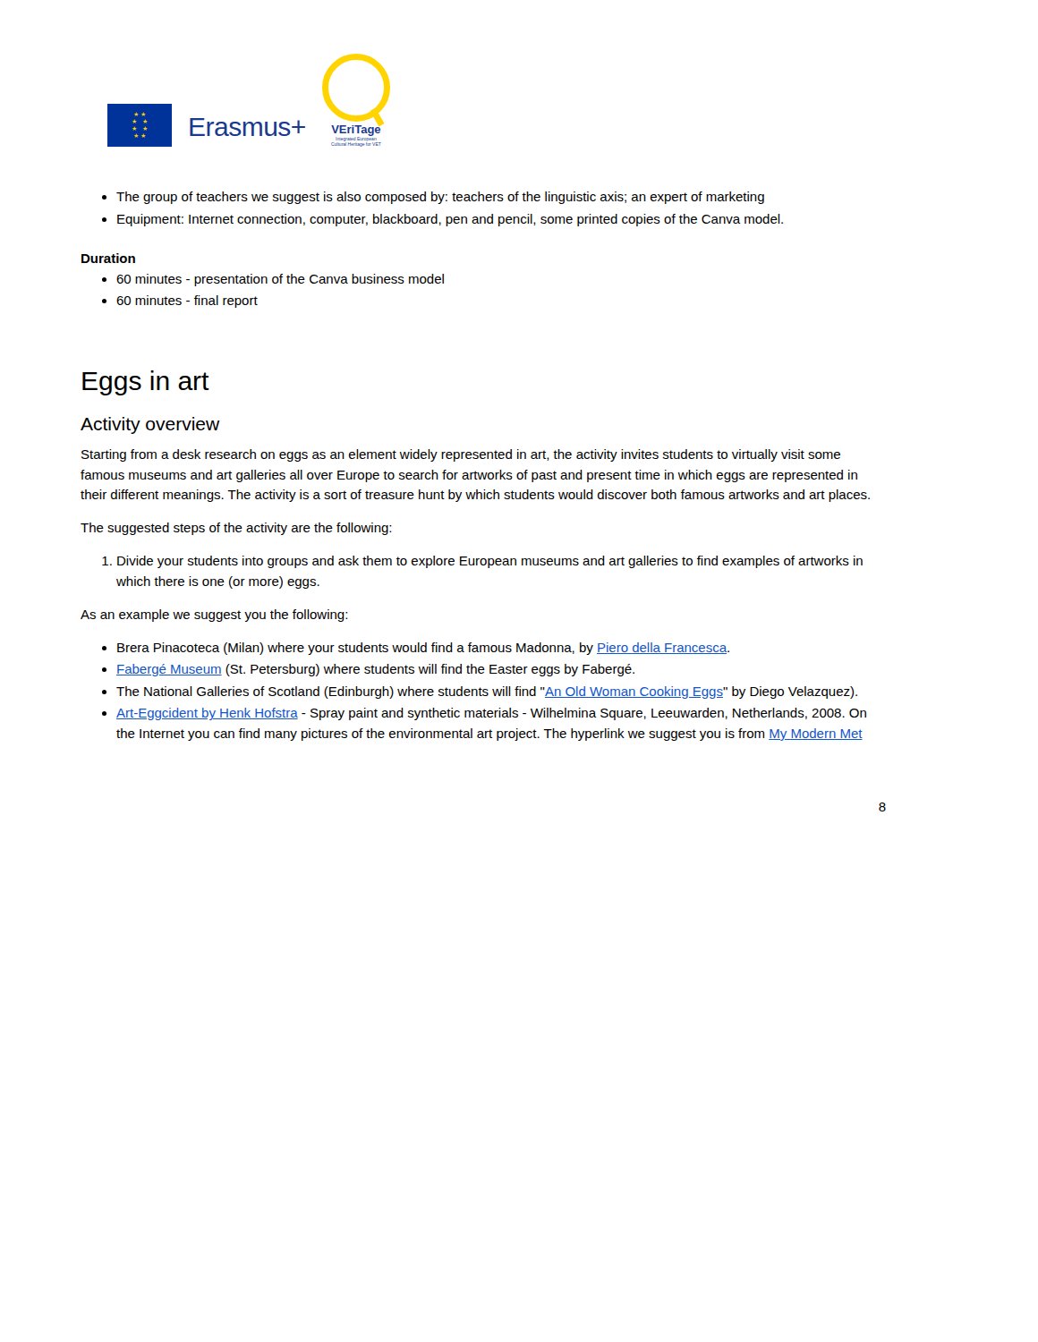Erasmus+
VEriTage
Integrated European
Cultural Heritage for VET
The group of teachers we suggest is also composed by: teachers of the linguistic axis; an expert of marketing
Equipment: Internet connection, computer, blackboard, pen and pencil, some printed copies of the Canva model.
Duration
60 minutes - presentation of the Canva business model
60 minutes - final report
Eggs in art
Activity overview
Starting from a desk research on eggs as an element widely represented in art, the activity invites students to virtually visit some famous museums and art galleries all over Europe to search for artworks of past and present time in which eggs are represented in their different meanings. The activity is a sort of treasure hunt by which students would discover both famous artworks and art places.
The suggested steps of the activity are the following:
Divide your students into groups and ask them to explore European museums and art galleries to find examples of artworks in which there is one (or more) eggs.
As an example we suggest you the following:
Brera Pinacoteca (Milan) where your students would find a famous Madonna, by Piero della Francesca.
Fabergé Museum (St. Petersburg) where students will find the Easter eggs by Fabergé.
The National Galleries of Scotland (Edinburgh) where students will find "An Old Woman Cooking Eggs" by Diego Velazquez).
Art-Eggcident by Henk Hofstra - Spray paint and synthetic materials - Wilhelmina Square, Leeuwarden, Netherlands, 2008. On the Internet you can find many pictures of the environmental art project. The hyperlink we suggest you is from My Modern Met
8